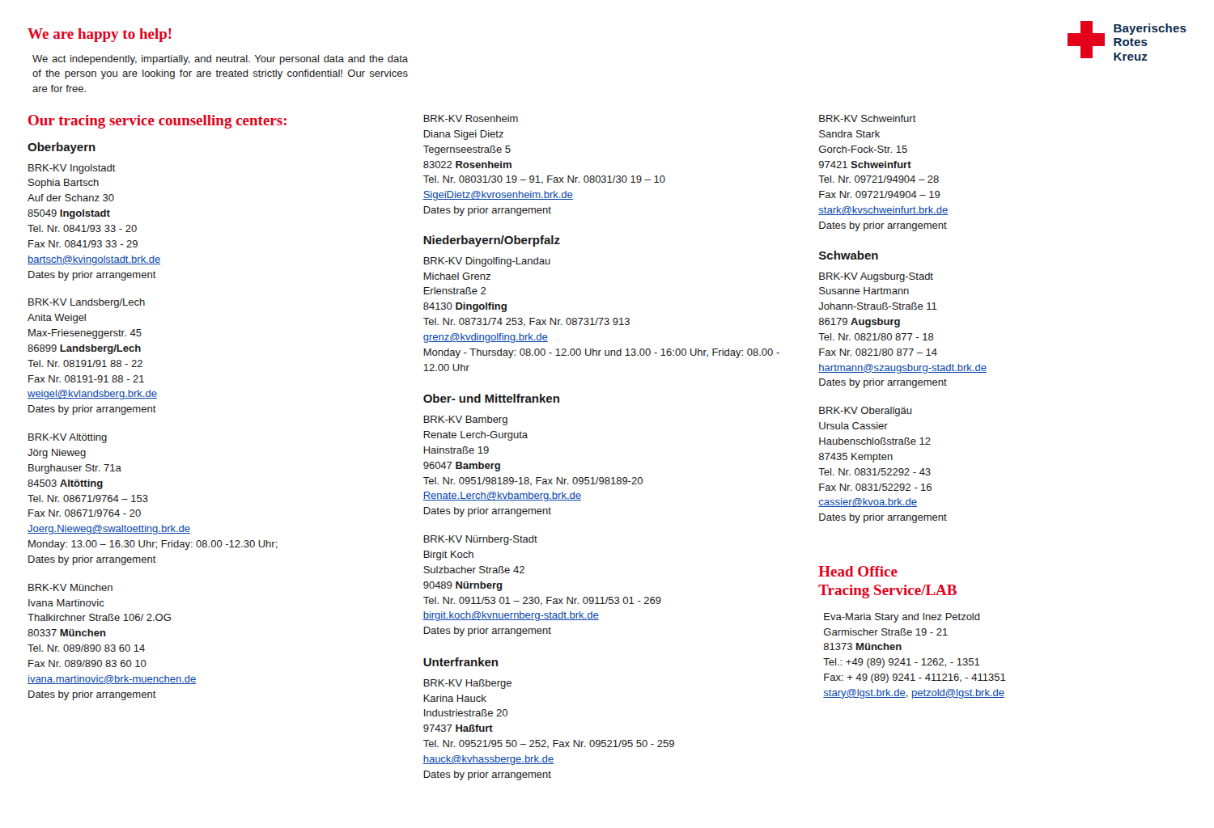Bayerisches
Rotes
Kreuz
We are happy to help!
We act independently, impartially, and neutral. Your personal data and the data of the person you are looking for are treated strictly confidential! Our services are for free.
Our tracing service counselling centers:
Oberbayern
BRK-KV Ingolstadt
Sophia Bartsch
Auf der Schanz 30
85049 Ingolstadt
Tel. Nr. 0841/93 33 - 20
Fax Nr. 0841/93 33 - 29
bartsch@kvingolstadt.brk.de
Dates by prior arrangement
BRK-KV Landsberg/Lech
Anita Weigel
Max-Frieseneggerstr. 45
86899 Landsberg/Lech
Tel. Nr. 08191/91 88 - 22
Fax Nr. 08191-91 88 - 21
weigel@kvlandsberg.brk.de
Dates by prior arrangement
BRK-KV Altötting
Jörg Nieweg
Burghauser Str. 71a
84503 Altötting
Tel. Nr. 08671/9764 – 153
Fax Nr. 08671/9764 - 20
Joerg.Nieweg@swaltoetting.brk.de
Monday: 13.00 – 16.30 Uhr; Friday: 08.00 -12.30 Uhr;
Dates by prior arrangement
BRK-KV München
Ivana Martinovic
Thalkirchner Straße 106/ 2.OG
80337 München
Tel. Nr. 089/890 83 60 14
Fax Nr. 089/890 83 60 10
ivana.martinovic@brk-muenchen.de
Dates by prior arrangement
BRK-KV Rosenheim
Diana Sigei Dietz
Tegernseestraße 5
83022 Rosenheim
Tel. Nr. 08031/30 19 – 91, Fax Nr. 08031/30 19 – 10
SigeiDietz@kvrosenheim.brk.de
Dates by prior arrangement
Niederbayern/Oberpfalz
BRK-KV Dingolfing-Landau
Michael Grenz
Erlenstraße 2
84130 Dingolfing
Tel. Nr. 08731/74 253, Fax Nr. 08731/73 913
grenz@kvdingolfing.brk.de
Monday - Thursday: 08.00 - 12.00 Uhr und 13.00 - 16:00 Uhr, Friday: 08.00 - 12.00 Uhr
Ober- und Mittelfranken
BRK-KV Bamberg
Renate Lerch-Gurguta
Hainstraße 19
96047 Bamberg
Tel. Nr. 0951/98189-18, Fax Nr. 0951/98189-20
Renate.Lerch@kvbamberg.brk.de
Dates by prior arrangement
BRK-KV Nürnberg-Stadt
Birgit Koch
Sulzbacher Straße 42
90489 Nürnberg
Tel. Nr. 0911/53 01 – 230, Fax Nr. 0911/53 01 - 269
birgit.koch@kvnuernberg-stadt.brk.de
Dates by prior arrangement
Unterfranken
BRK-KV Haßberge
Karina Hauck
Industriestraße 20
97437 Haßfurt
Tel. Nr. 09521/95 50 – 252, Fax Nr. 09521/95 50 - 259
hauck@kvhassberge.brk.de
Dates by prior arrangement
BRK-KV Schweinfurt
Sandra Stark
Gorch-Fock-Str. 15
97421 Schweinfurt
Tel. Nr. 09721/94904 – 28
Fax Nr. 09721/94904 – 19
stark@kvschweinfurt.brk.de
Dates by prior arrangement
Schwaben
BRK-KV Augsburg-Stadt
Susanne Hartmann
Johann-Strauß-Straße 11
86179 Augsburg
Tel. Nr. 0821/80 877 - 18
Fax Nr. 0821/80 877 – 14
hartmann@szaugsburg-stadt.brk.de
Dates by prior arrangement
BRK-KV Oberallgäu
Ursula Cassier
Haubenschloßstraße 12
87435 Kempten
Tel. Nr. 0831/52292 - 43
Fax Nr. 0831/52292 - 16
cassier@kvoa.brk.de
Dates by prior arrangement
Head Office
Tracing Service/LAB
Eva-Maria Stary and Inez Petzold
Garmischer Straße 19 - 21
81373 München
Tel.: +49 (89) 9241 - 1262, - 1351
Fax: + 49 (89) 9241 - 411216, - 411351
stary@lgst.brk.de, petzold@lgst.brk.de